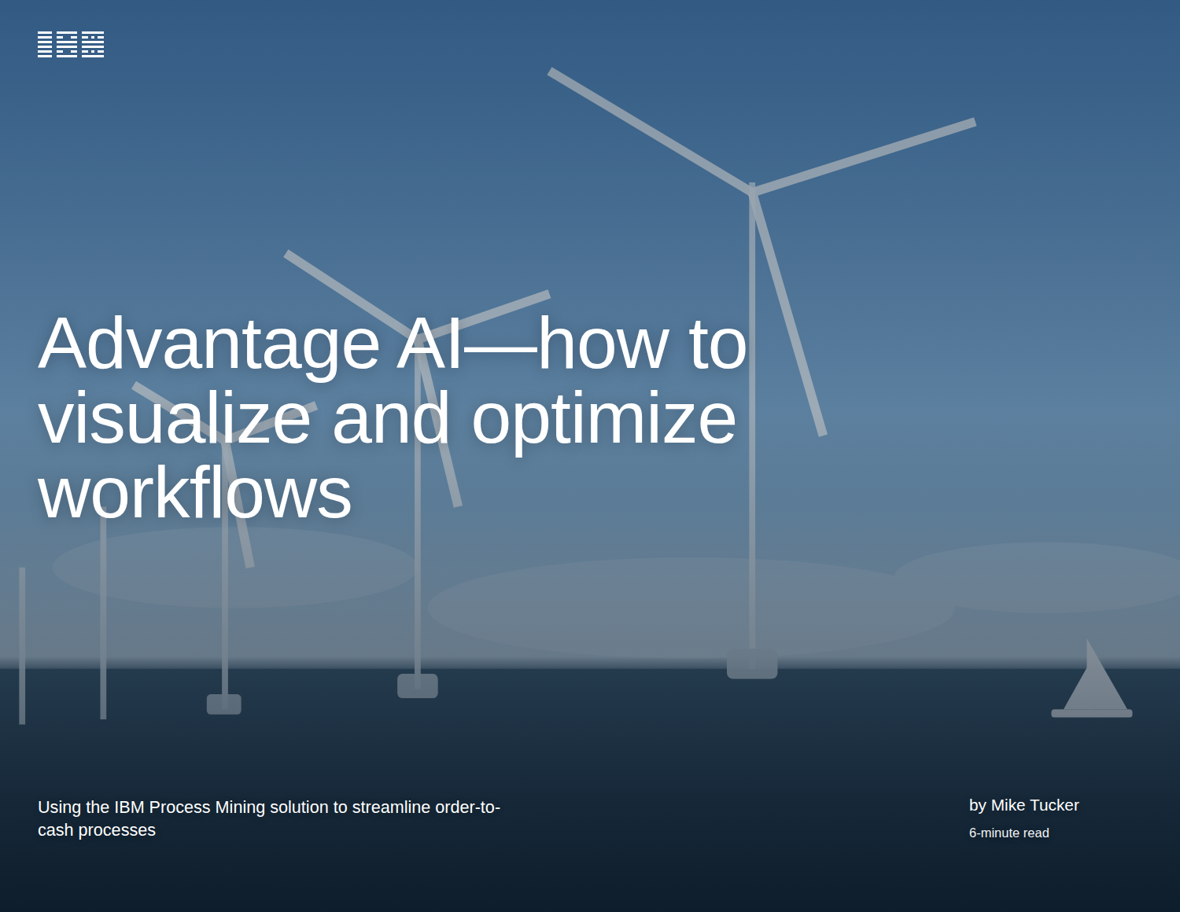Advantage AI—how to visualize and optimize workflows
Using the IBM Process Mining solution to streamline order-to-cash processes
by Mike Tucker
6-minute read